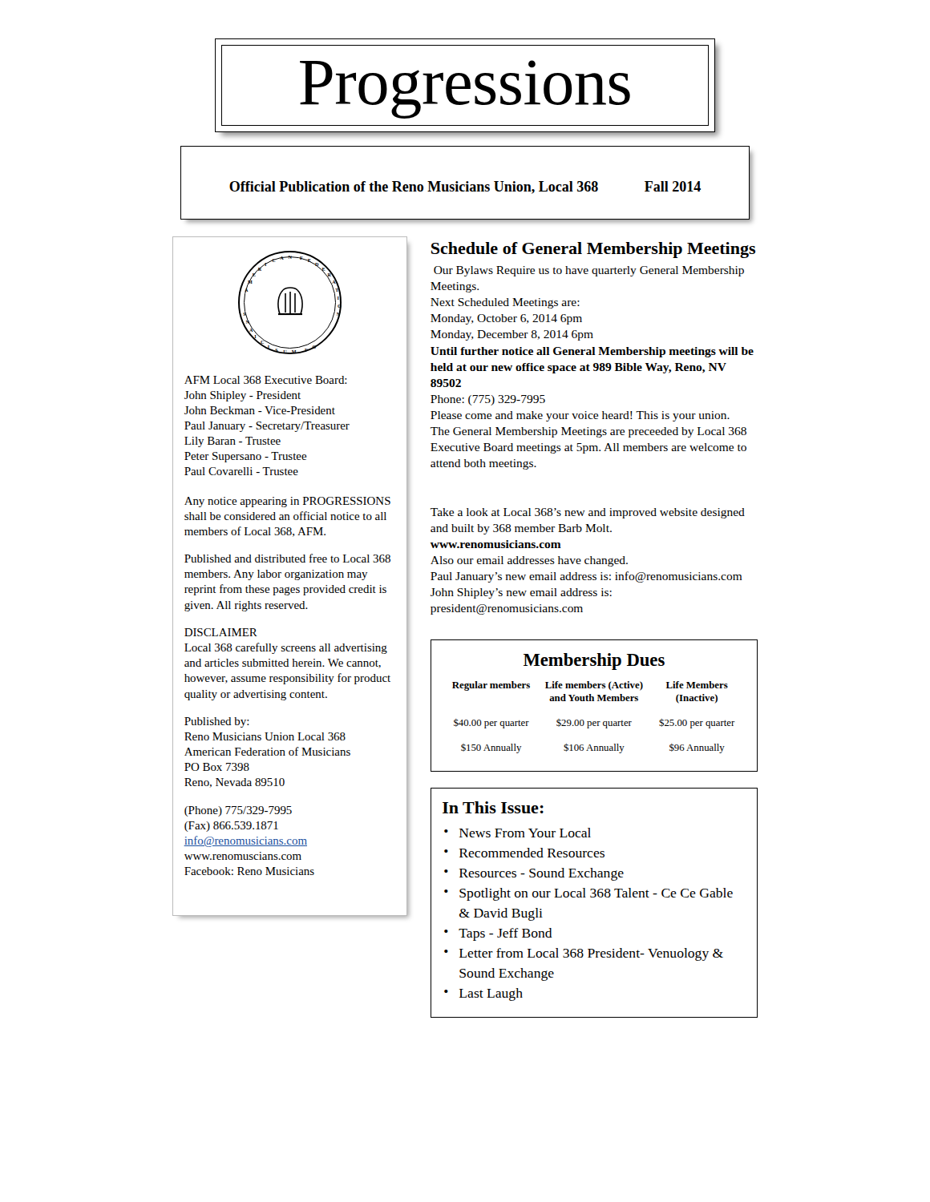Progressions
Official Publication of the Reno Musicians Union, Local 368 Fall 2014
A M E R I C A N F E D E R A T I O N O F M U S I C I A N S
AFM Local 368 Executive Board:
John Shipley - President
John Beckman - Vice-President
Paul January - Secretary/Treasurer
Lily Baran - Trustee
Peter Supersano - Trustee
Paul Covarelli - Trustee
Any notice appearing in PROGRESSIONS shall be considered an official notice to all members of Local 368, AFM.
Published and distributed free to Local 368 members. Any labor organization may reprint from these pages provided credit is given. All rights reserved.
DISCLAIMER
Local 368 carefully screens all advertising and articles submitted herein. We cannot, however, assume responsibility for product quality or advertising content.
Published by:
Reno Musicians Union Local 368
American Federation of Musicians
PO Box 7398
Reno, Nevada 89510
(Phone) 775/329-7995
(Fax) 866.539.1871
info@renomusicians.com
www.renomuscians.com
Facebook: Reno Musicians
Schedule of General Membership Meetings
Our Bylaws Require us to have quarterly General Membership Meetings.
Next Scheduled Meetings are:
Monday, October 6, 2014 6pm
Monday, December 8, 2014 6pm
Until further notice all General Membership meetings will be held at our new office space at 989 Bible Way, Reno, NV 89502
Phone: (775) 329-7995
Please come and make your voice heard! This is your union.
The General Membership Meetings are preceeded by Local 368 Executive Board meetings at 5pm. All members are welcome to attend both meetings.
Take a look at Local 368’s new and improved website designed and built by 368 member Barb Molt.
www.renomusicians.com
Also our email addresses have changed.
Paul January’s new email address is: info@renomusicians.com
John Shipley’s new email address is: president@renomusicians.com
Membership Dues
| Regular members | Life members (Active) and Youth Members | Life Members (Inactive) |
| --- | --- | --- |
| $40.00 per quarter | $29.00 per quarter | $25.00 per quarter |
| $150 Annually | $106 Annually | $96 Annually |
In This Issue:
News From Your Local
Recommended Resources
Resources - Sound Exchange
Spotlight on our Local 368 Talent - Ce Ce Gable & David Bugli
Taps - Jeff Bond
Letter from Local 368 President- Venuology & Sound Exchange
Last Laugh